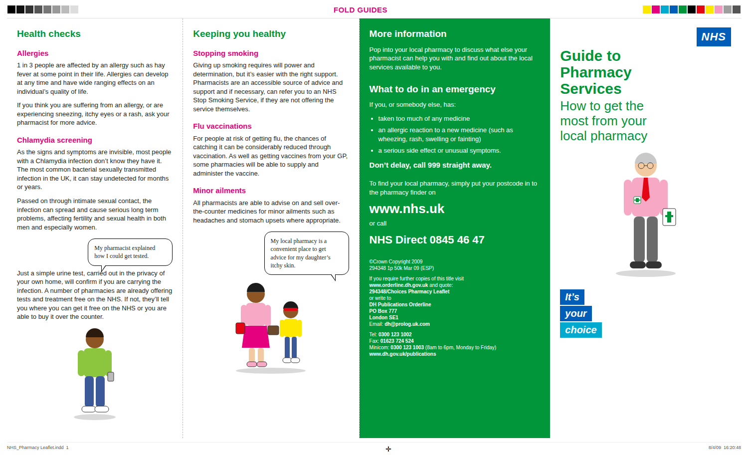FOLD GUIDES
Health checks
Allergies
1 in 3 people are affected by an allergy such as hay fever at some point in their life. Allergies can develop at any time and have wide ranging effects on an individual’s quality of life.
If you think you are suffering from an allergy, or are experiencing sneezing, itchy eyes or a rash, ask your pharmacist for more advice.
Chlamydia screening
As the signs and symptoms are invisible, most people with a Chlamydia infection don’t know they have it. The most common bacterial sexually transmitted infection in the UK, it can stay undetected for months or years.
Passed on through intimate sexual contact, the infection can spread and cause serious long term problems, affecting fertility and sexual health in both men and especially women.
My pharmacist explained how I could get tested.
Just a simple urine test, carried out in the privacy of your own home, will confirm if you are carrying the infection. A number of pharmacies are already offering tests and treatment free on the NHS. If not, they’ll tell you where you can get it free on the NHS or you are able to buy it over the counter.
Keeping you healthy
Stopping smoking
Giving up smoking requires will power and determination, but it’s easier with the right support. Pharmacists are an accessible source of advice and support and if necessary, can refer you to an NHS Stop Smoking Service, if they are not offering the service themselves.
Flu vaccinations
For people at risk of getting flu, the chances of catching it can be considerably reduced through vaccination. As well as getting vaccines from your GP, some pharmacies will be able to supply and administer the vaccine.
Minor ailments
All pharmacists are able to advise on and sell over-the-counter medicines for minor ailments such as headaches and stomach upsets where appropriate.
My local pharmacy is a convenient place to get advice for my daughter’s itchy skin.
More information
Pop into your local pharmacy to discuss what else your pharmacist can help you with and find out about the local services available to you.
What to do in an emergency
If you, or somebody else, has:
taken too much of any medicine
an allergic reaction to a new medicine (such as wheezing, rash, swelling or fainting)
a serious side effect or unusual symptoms.
Don’t delay, call 999 straight away.
To find your local pharmacy, simply put your postcode in to the pharmacy finder on
www.nhs.uk
or call
NHS Direct 0845 46 47
©Crown Copyright 2009
294348 1p 50k Mar 09 (ESP)
If you require further copies of this title visit
www.orderline.dh.gov.uk and quote:
294348/Choices Pharmacy Leaflet
or write to
DH Publications Orderline
PO Box 777
London SE1
Email: dh@prolog.uk.com
Tel: 0300 123 1002
Fax: 01623 724 524
Minicom: 0300 123 1003 (8am to 6pm, Monday to Friday)
www.dh.gov.uk/publications
NHS
Guide to
Pharmacy
Services
How to get the
most from your
local pharmacy
It’s your choice
NHS_Pharmacy Leaflet.indd 1 ✛ 8/4/09 16:20:48